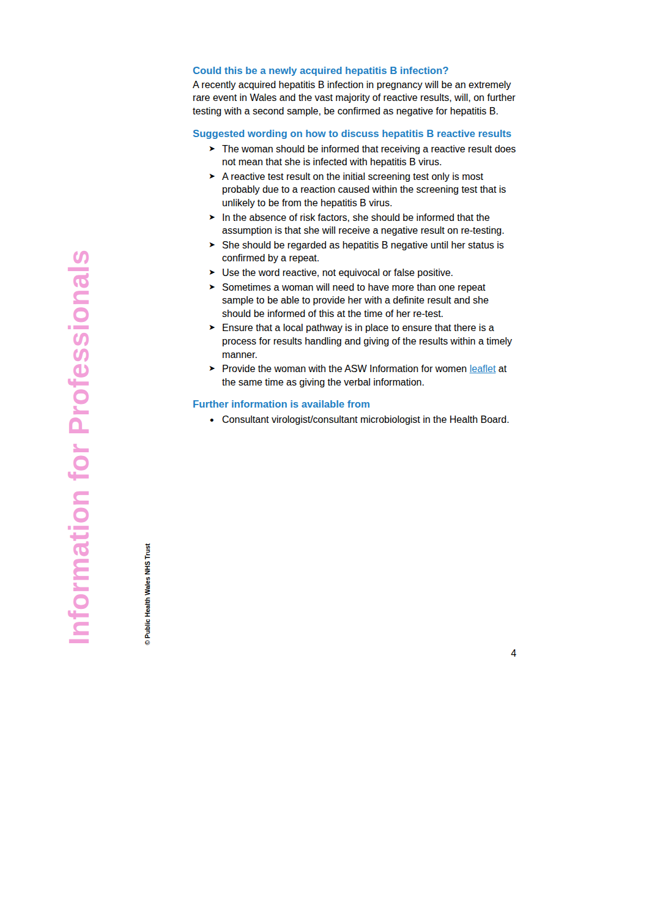Information for Professionals
© Public Health Wales NHS Trust
Could this be a newly acquired hepatitis B infection?
A recently acquired hepatitis B infection in pregnancy will be an extremely rare event in Wales and the vast majority of reactive results, will, on further testing with a second sample, be confirmed as negative for hepatitis B.
Suggested wording on how to discuss hepatitis B reactive results
The woman should be informed that receiving a reactive result does not mean that she is infected with hepatitis B virus.
A reactive test result on the initial screening test only is most probably due to a reaction caused within the screening test that is unlikely to be from the hepatitis B virus.
In the absence of risk factors, she should be informed that the assumption is that she will receive a negative result on re-testing.
She should be regarded as hepatitis B negative until her status is confirmed by a repeat.
Use the word reactive, not equivocal or false positive.
Sometimes a woman will need to have more than one repeat sample to be able to provide her with a definite result and she should be informed of this at the time of her re-test.
Ensure that a local pathway is in place to ensure that there is a process for results handling and giving of the results within a timely manner.
Provide the woman with the ASW Information for women leaflet at the same time as giving the verbal information.
Further information is available from
Consultant virologist/consultant microbiologist in the Health Board.
4